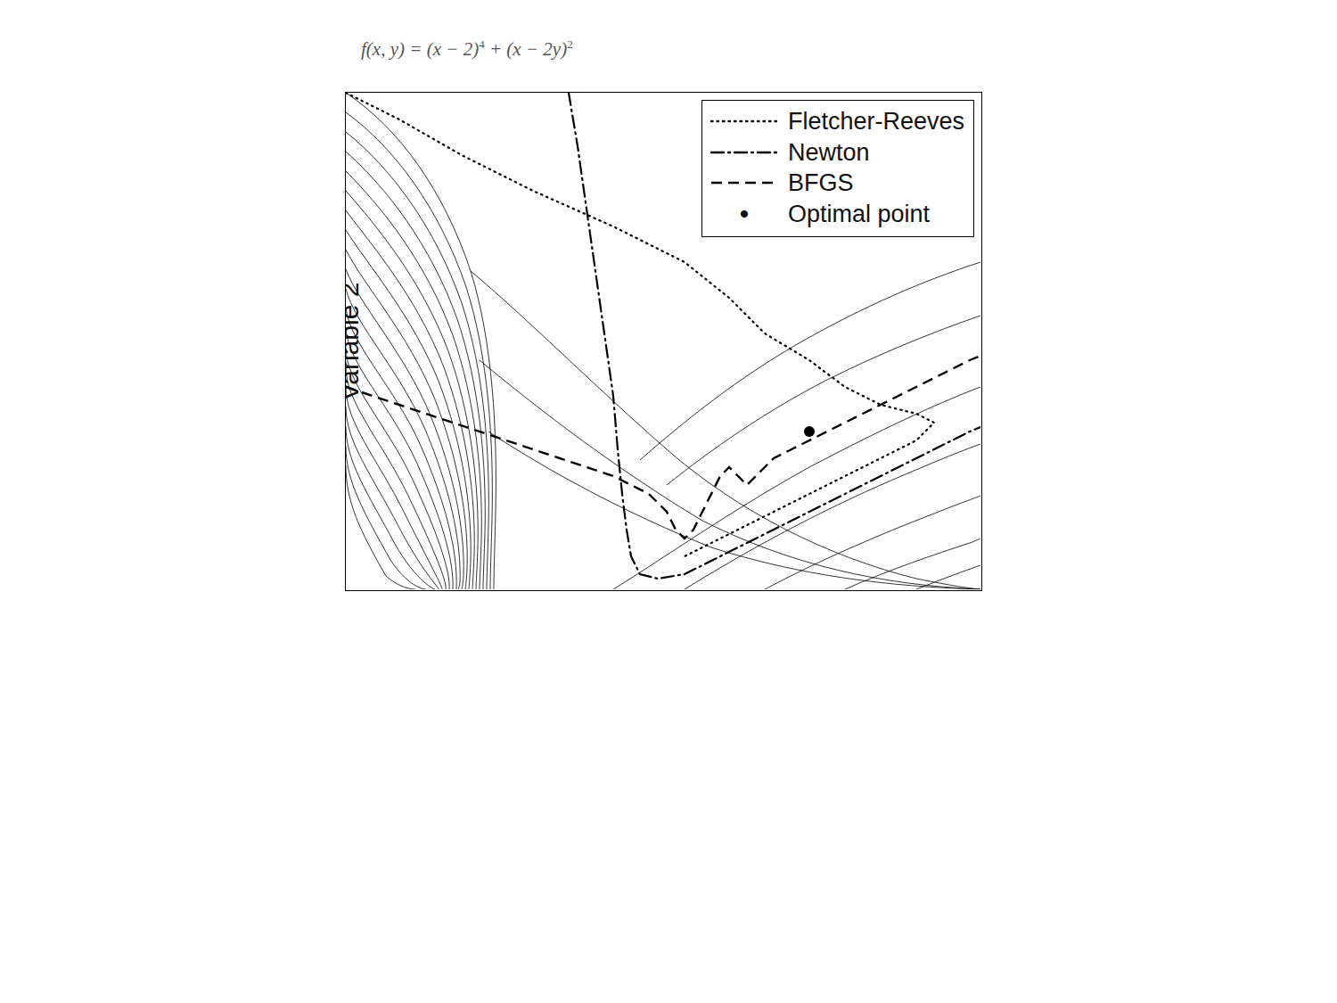f(x, y) = (x − 2)4 + (x − 2y)2
Fletcher-Reeves
Newton
BFGS
• Optimal point
Variable 2
Variable 1